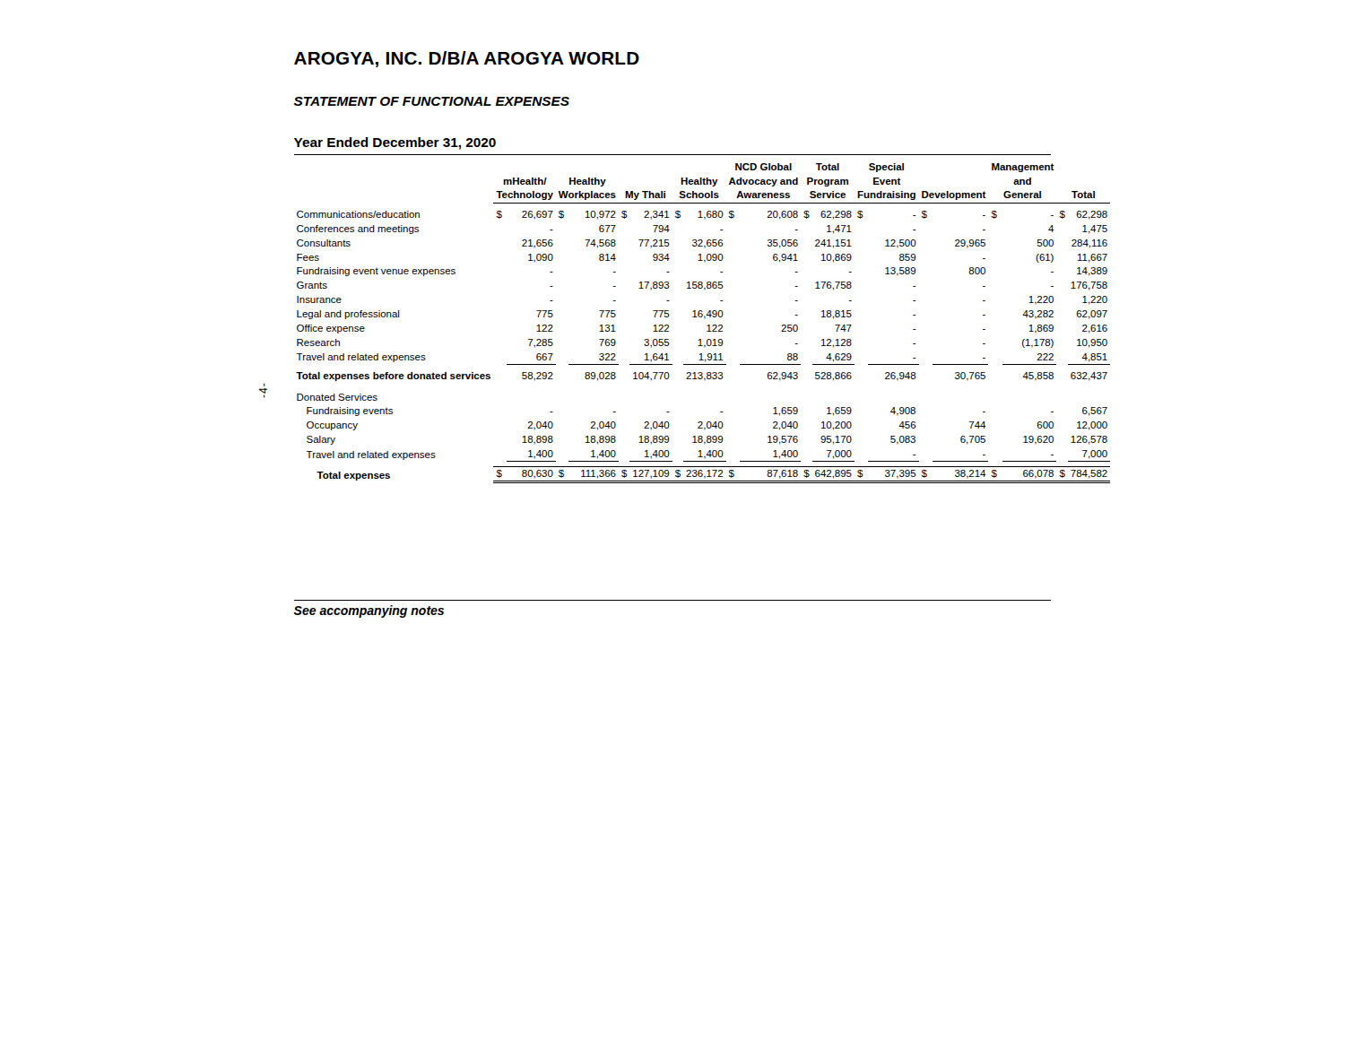-4-
AROGYA, INC. D/B/A AROGYA WORLD
STATEMENT OF FUNCTIONAL EXPENSES
Year Ended December 31, 2020
| | | | | | NCD Global | Total | Special | | Management | |
| --- | --- | --- | --- | --- | --- | --- | --- | --- | --- | --- |
| | mHealth/ | Healthy | | Healthy | Advocacy and | Program | Event | | and | |
| | Technology | Workplaces | My Thali | Schools | Awareness | Service | Fundraising | Development | General | Total |
| Communications/education | $ | 26,697 | $ | 10,972 | $ | 2,341 | $ | 1,680 | $ | 20,608 | $ | 62,298 | $ | - | $ | - | $ | - | $ | 62,298 |
| Conferences and meetings | | - | | 677 | | 794 | | - | | - | | 1,471 | | - | | - | | 4 | | 1,475 |
| Consultants | | 21,656 | | 74,568 | | 77,215 | | 32,656 | | 35,056 | | 241,151 | | 12,500 | | 29,965 | | 500 | | 284,116 |
| Fees | | 1,090 | | 814 | | 934 | | 1,090 | | 6,941 | | 10,869 | | 859 | | - | | (61) | | 11,667 |
| Fundraising event venue expenses | | - | | - | | - | | - | | - | | - | | 13,589 | | 800 | | - | | 14,389 |
| Grants | | - | | - | | 17,893 | | 158,865 | | - | | 176,758 | | - | | - | | - | | 176,758 |
| Insurance | | - | | - | | - | | - | | - | | - | | - | | - | | 1,220 | | 1,220 |
| Legal and professional | | 775 | | 775 | | 775 | | 16,490 | | - | | 18,815 | | - | | - | | 43,282 | | 62,097 |
| Office expense | | 122 | | 131 | | 122 | | 122 | | 250 | | 747 | | - | | - | | 1,869 | | 2,616 |
| Research | | 7,285 | | 769 | | 3,055 | | 1,019 | | - | | 12,128 | | - | | - | | (1,178) | | 10,950 |
| Travel and related expenses | | 667 | | 322 | | 1,641 | | 1,911 | | 88 | | 4,629 | | - | | - | | 222 | | 4,851 |
| Total expenses before donated services | | 58,292 | | 89,028 | | 104,770 | | 213,833 | | 62,943 | | 528,866 | | 26,948 | | 30,765 | | 45,858 | | 632,437 |
| Donated Services | | | | | | | | | | | | | | | | | | | | |
| Fundraising events | | - | | - | | - | | - | | 1,659 | | 1,659 | | 4,908 | | - | | - | | 6,567 |
| Occupancy | | 2,040 | | 2,040 | | 2,040 | | 2,040 | | 2,040 | | 10,200 | | 456 | | 744 | | 600 | | 12,000 |
| Salary | | 18,898 | | 18,898 | | 18,899 | | 18,899 | | 19,576 | | 95,170 | | 5,083 | | 6,705 | | 19,620 | | 126,578 |
| Travel and related expenses | | 1,400 | | 1,400 | | 1,400 | | 1,400 | | 1,400 | | 7,000 | | - | | - | | - | | 7,000 |
| Total expenses | $ | 80,630 | $ | 111,366 | $ | 127,109 | $ | 236,172 | $ | 87,618 | $ | 642,895 | $ | 37,395 | $ | 38,214 | $ | 66,078 | $ | 784,582 |
See accompanying notes